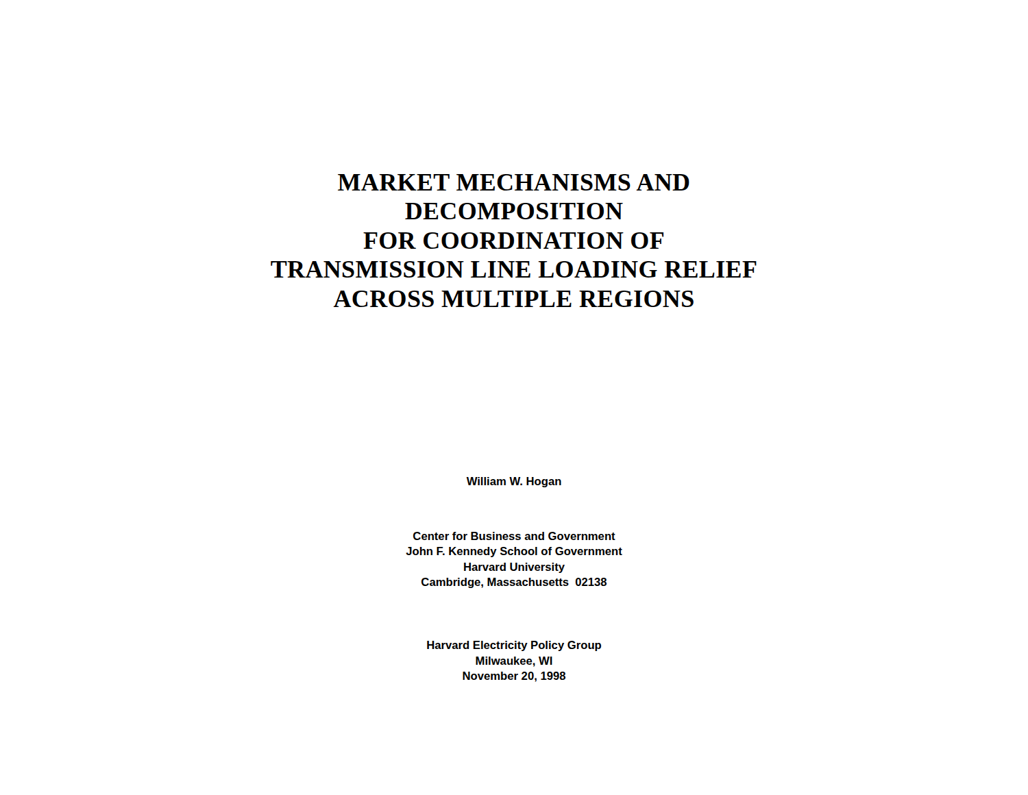MARKET MECHANISMS AND DECOMPOSITION
FOR COORDINATION OF
TRANSMISSION LINE LOADING RELIEF
ACROSS MULTIPLE REGIONS
William W. Hogan
Center for Business and Government
John F. Kennedy School of Government
Harvard University
Cambridge, Massachusetts 02138
Harvard Electricity Policy Group
Milwaukee, WI
November 20, 1998